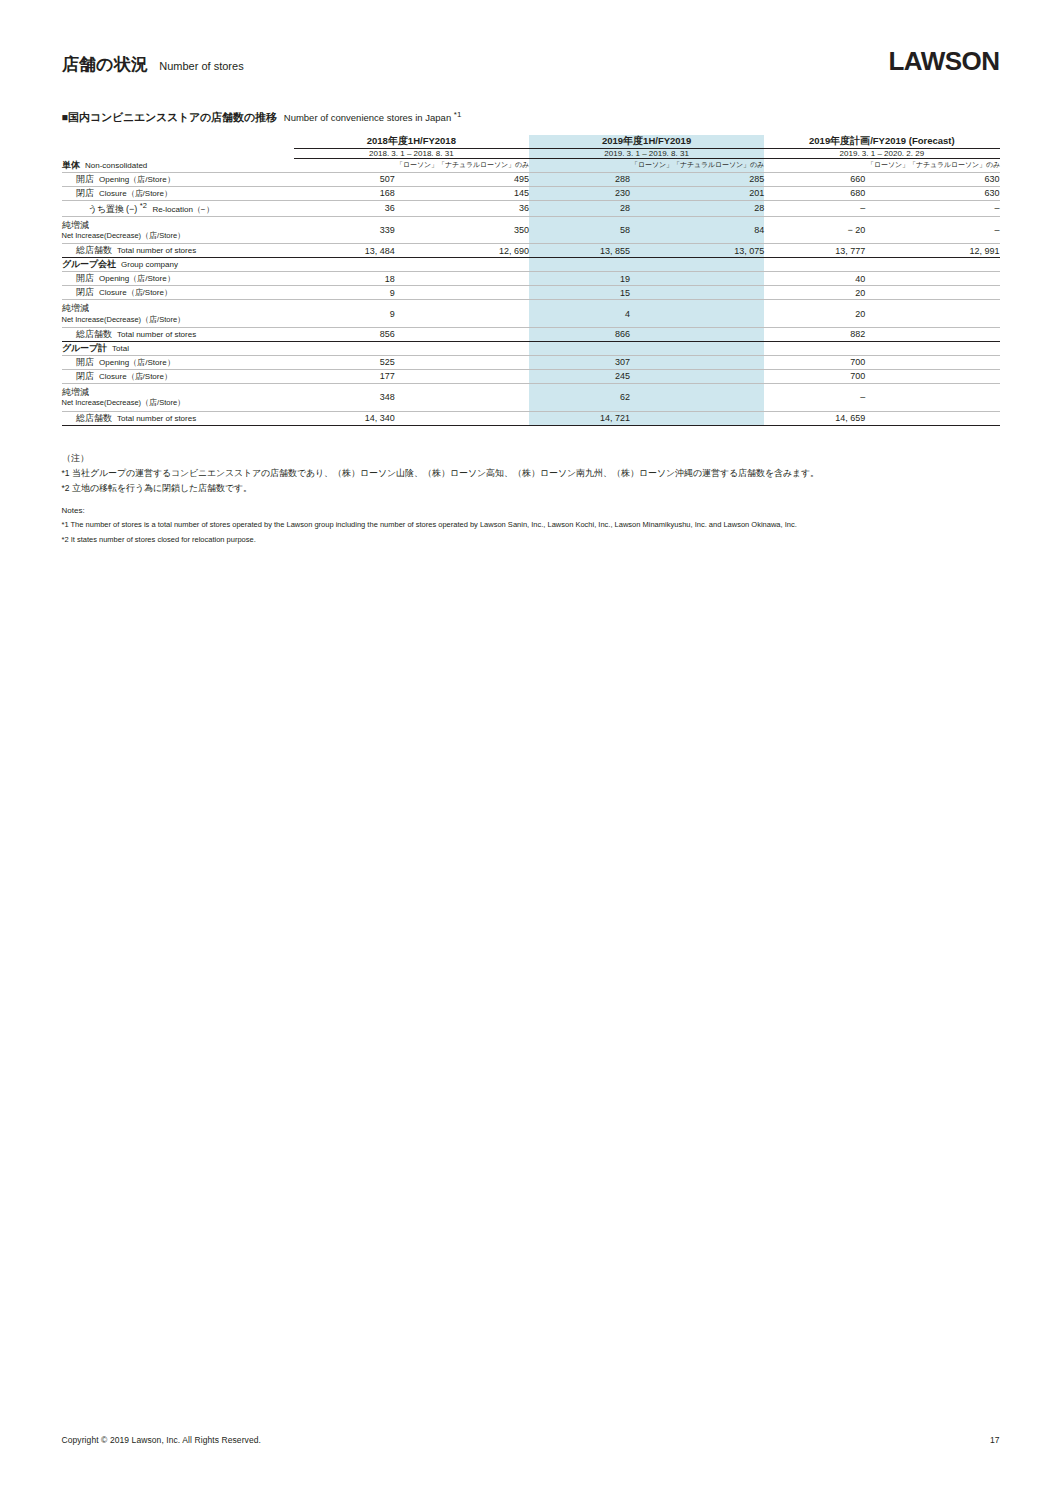店舗の状況 Number of stores
LAWSON
■国内コンビニエンスストアの店舗数の推移 Number of convenience stores in Japan *1
| | 2018年度1H/FY2018 | 2019年度1H/FY2019 | 2019年度計画/FY2019 (Forecast) |
| | 2018. 3. 1 – 2018. 8. 31 | 2019. 3. 1 – 2019. 8. 31 | 2019. 3. 1 – 2020. 2. 29 |
| 単体 Non-consolidated | | 「ローソン」「ナチュラルローソン」のみ | | 「ローソン」「ナチュラルローソン」のみ | | 「ローソン」「ナチュラルローソン」のみ |
| 開店 Opening（店/Store） | 507 | 495 | 288 | 285 | 660 | 630 |
| 閉店 Closure（店/Store） | 168 | 145 | 230 | 201 | 680 | 630 |
| うち置換 (−) *2 Re-location（−） | 36 | 36 | 28 | 28 | – | – |
| 純増減 Net Increase(Decrease)（店/Store） | 339 | 350 | 58 | 84 | − 20 | – |
| 総店舗数 Total number of stores | 13, 484 | 12, 690 | 13, 855 | 13, 075 | 13, 777 | 12, 991 |
| グループ会社 Group company | | | | | | |
| 開店 Opening（店/Store） | 18 | | 19 | | 40 | |
| 閉店 Closure（店/Store） | 9 | | 15 | | 20 | |
| 純増減 Net Increase(Decrease)（店/Store） | 9 | | 4 | | 20 | |
| 総店舗数 Total number of stores | 856 | | 866 | | 882 | |
| グループ計 Total | | | | | | |
| 開店 Opening（店/Store） | 525 | | 307 | | 700 | |
| 閉店 Closure（店/Store） | 177 | | 245 | | 700 | |
| 純増減 Net Increase(Decrease)（店/Store） | 348 | | 62 | | – | |
| 総店舗数 Total number of stores | 14, 340 | | 14, 721 | | 14, 659 | |
（注）
*1 当社グループの運営するコンビニエンスストアの店舗数であり、（株）ローソン山陰、（株）ローソン高知、（株）ローソン南九州、（株）ローソン沖縄の運営する店舗数を含みます。
*2 立地の移転を行う為に閉鎖した店舗数です。
Notes:
*1 The number of stores is a total number of stores operated by the Lawson group including the number of stores operated by Lawson Sanin, Inc., Lawson Kochi, Inc., Lawson Minamikyushu, Inc. and Lawson Okinawa, Inc.
*2 It states number of stores closed for relocation purpose.
Copyright © 2019 Lawson, Inc. All Rights Reserved.
17